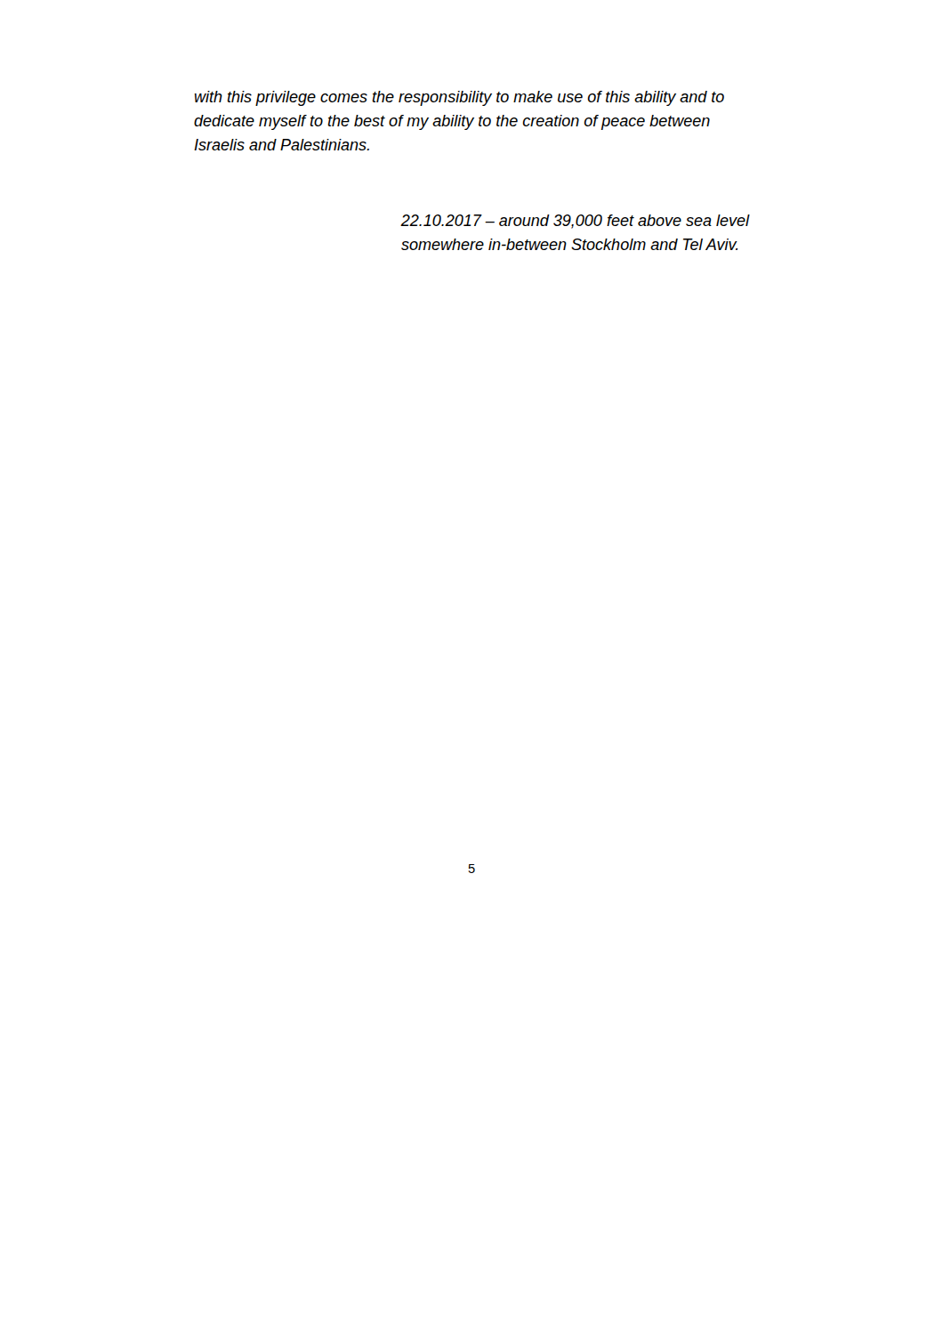with this privilege comes the responsibility to make use of this ability and to dedicate myself to the best of my ability to the creation of peace between Israelis and Palestinians.
22.10.2017 – around 39,000 feet above sea level somewhere in-between Stockholm and Tel Aviv.
5